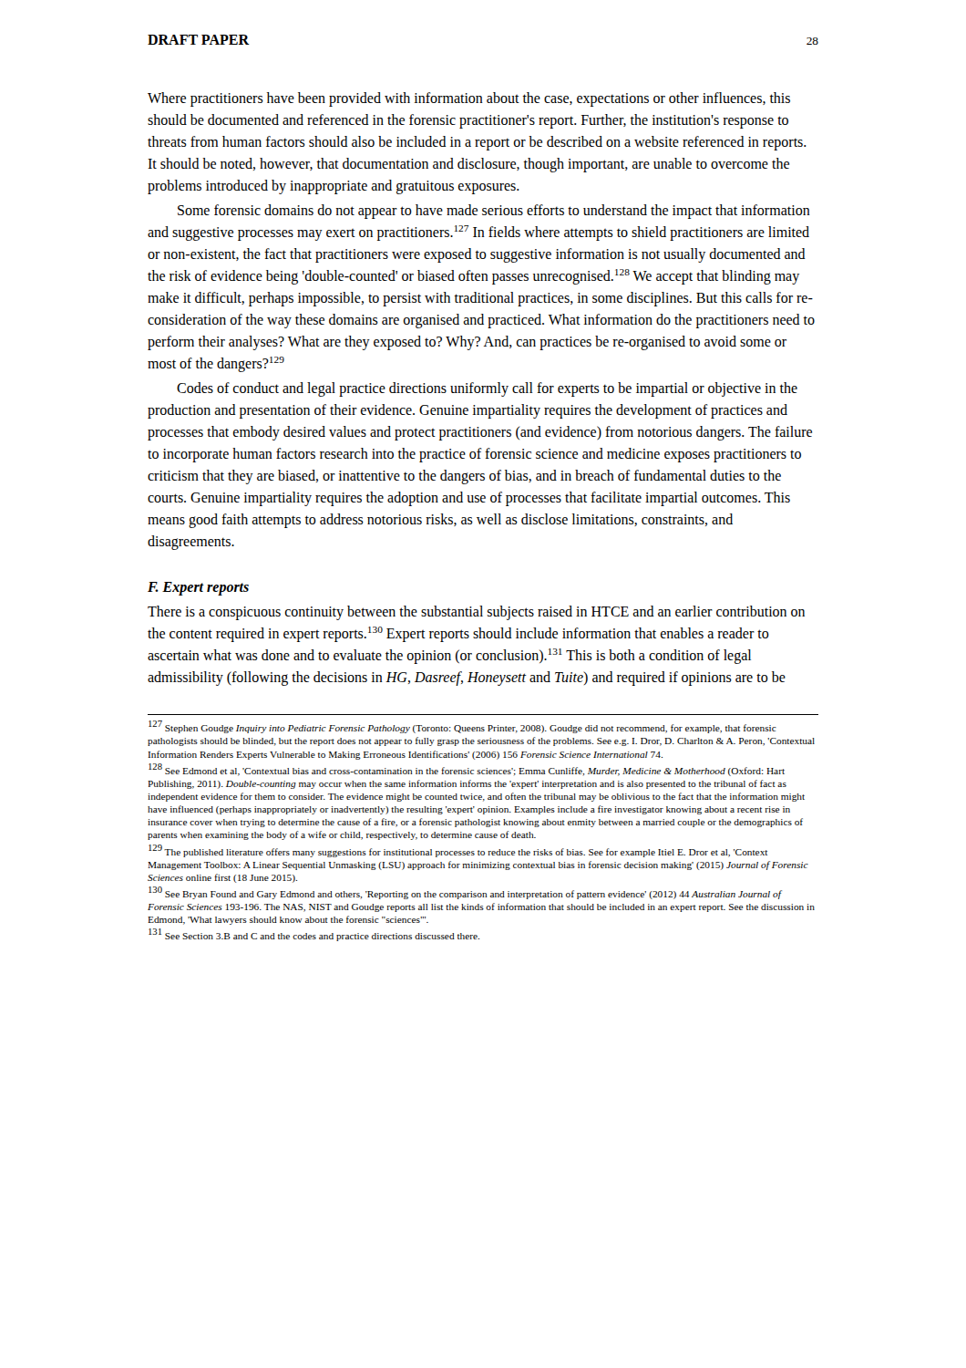DRAFT PAPER 28
Where practitioners have been provided with information about the case, expectations or other influences, this should be documented and referenced in the forensic practitioner's report. Further, the institution's response to threats from human factors should also be included in a report or be described on a website referenced in reports. It should be noted, however, that documentation and disclosure, though important, are unable to overcome the problems introduced by inappropriate and gratuitous exposures.
Some forensic domains do not appear to have made serious efforts to understand the impact that information and suggestive processes may exert on practitioners.127 In fields where attempts to shield practitioners are limited or non-existent, the fact that practitioners were exposed to suggestive information is not usually documented and the risk of evidence being 'double-counted' or biased often passes unrecognised.128 We accept that blinding may make it difficult, perhaps impossible, to persist with traditional practices, in some disciplines. But this calls for re-consideration of the way these domains are organised and practiced. What information do the practitioners need to perform their analyses? What are they exposed to? Why? And, can practices be re-organised to avoid some or most of the dangers?129
Codes of conduct and legal practice directions uniformly call for experts to be impartial or objective in the production and presentation of their evidence. Genuine impartiality requires the development of practices and processes that embody desired values and protect practitioners (and evidence) from notorious dangers. The failure to incorporate human factors research into the practice of forensic science and medicine exposes practitioners to criticism that they are biased, or inattentive to the dangers of bias, and in breach of fundamental duties to the courts. Genuine impartiality requires the adoption and use of processes that facilitate impartial outcomes. This means good faith attempts to address notorious risks, as well as disclose limitations, constraints, and disagreements.
F. Expert reports
There is a conspicuous continuity between the substantial subjects raised in HTCE and an earlier contribution on the content required in expert reports.130 Expert reports should include information that enables a reader to ascertain what was done and to evaluate the opinion (or conclusion).131 This is both a condition of legal admissibility (following the decisions in HG, Dasreef, Honeysett and Tuite) and required if opinions are to be
127 Stephen Goudge Inquiry into Pediatric Forensic Pathology (Toronto: Queens Printer, 2008). Goudge did not recommend, for example, that forensic pathologists should be blinded, but the report does not appear to fully grasp the seriousness of the problems. See e.g. I. Dror, D. Charlton & A. Peron, 'Contextual Information Renders Experts Vulnerable to Making Erroneous Identifications' (2006) 156 Forensic Science International 74.
128 See Edmond et al, 'Contextual bias and cross-contamination in the forensic sciences'; Emma Cunliffe, Murder, Medicine & Motherhood (Oxford: Hart Publishing, 2011). Double-counting may occur when the same information informs the 'expert' interpretation and is also presented to the tribunal of fact as independent evidence for them to consider. The evidence might be counted twice, and often the tribunal may be oblivious to the fact that the information might have influenced (perhaps inappropriately or inadvertently) the resulting 'expert' opinion. Examples include a fire investigator knowing about a recent rise in insurance cover when trying to determine the cause of a fire, or a forensic pathologist knowing about enmity between a married couple or the demographics of parents when examining the body of a wife or child, respectively, to determine cause of death.
129 The published literature offers many suggestions for institutional processes to reduce the risks of bias. See for example Itiel E. Dror et al, 'Context Management Toolbox: A Linear Sequential Unmasking (LSU) approach for minimizing contextual bias in forensic decision making' (2015) Journal of Forensic Sciences online first (18 June 2015).
130 See Bryan Found and Gary Edmond and others, 'Reporting on the comparison and interpretation of pattern evidence' (2012) 44 Australian Journal of Forensic Sciences 193-196. The NAS, NIST and Goudge reports all list the kinds of information that should be included in an expert report. See the discussion in Edmond, 'What lawyers should know about the forensic "sciences"'.
131 See Section 3.B and C and the codes and practice directions discussed there.